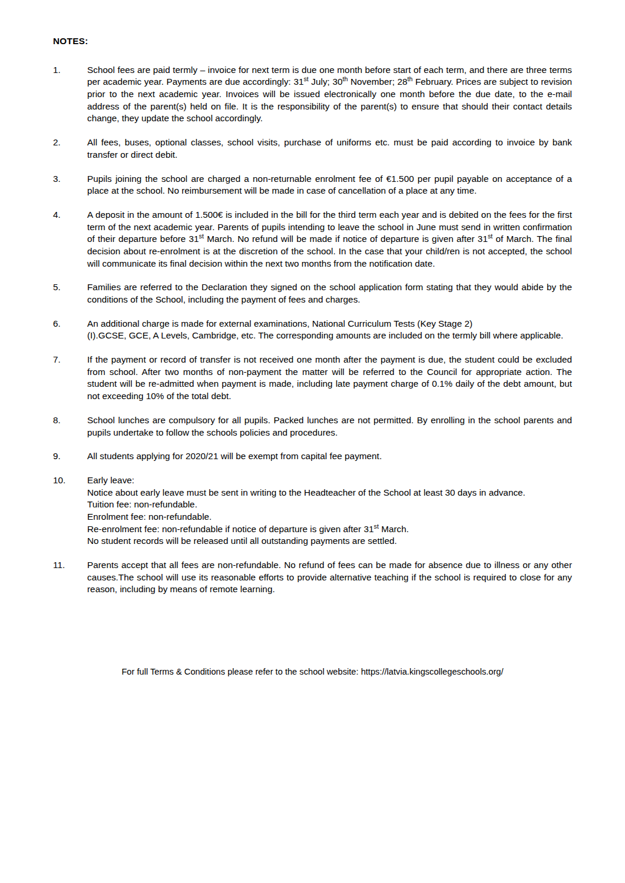NOTES:
School fees are paid termly – invoice for next term is due one month before start of each term, and there are three terms per academic year. Payments are due accordingly: 31st July; 30th November; 28th February. Prices are subject to revision prior to the next academic year. Invoices will be issued electronically one month before the due date, to the e-mail address of the parent(s) held on file. It is the responsibility of the parent(s) to ensure that should their contact details change, they update the school accordingly.
All fees, buses, optional classes, school visits, purchase of uniforms etc. must be paid according to invoice by bank transfer or direct debit.
Pupils joining the school are charged a non-returnable enrolment fee of €1.500 per pupil payable on acceptance of a place at the school. No reimbursement will be made in case of cancellation of a place at any time.
A deposit in the amount of 1.500€ is included in the bill for the third term each year and is debited on the fees for the first term of the next academic year. Parents of pupils intending to leave the school in June must send in written confirmation of their departure before 31st March. No refund will be made if notice of departure is given after 31st of March. The final decision about re-enrolment is at the discretion of the school. In the case that your child/ren is not accepted, the school will communicate its final decision within the next two months from the notification date.
Families are referred to the Declaration they signed on the school application form stating that they would abide by the conditions of the School, including the payment of fees and charges.
An additional charge is made for external examinations, National Curriculum Tests (Key Stage 2)
(I).GCSE, GCE, A Levels, Cambridge, etc. The corresponding amounts are included on the termly bill where applicable.
If the payment or record of transfer is not received one month after the payment is due, the student could be excluded from school. After two months of non-payment the matter will be referred to the Council for appropriate action. The student will be re-admitted when payment is made, including late payment charge of 0.1% daily of the debt amount, but not exceeding 10% of the total debt.
School lunches are compulsory for all pupils. Packed lunches are not permitted. By enrolling in the school parents and pupils undertake to follow the schools policies and procedures.
All students applying for 2020/21 will be exempt from capital fee payment.
Early leave:
Notice about early leave must be sent in writing to the Headteacher of the School at least 30 days in advance.
Tuition fee: non-refundable. Enrolment fee: non-refundable. Re-enrolment fee: non-refundable if notice of departure is given after 31st March. No student records will be released until all outstanding payments are settled.
Parents accept that all fees are non-refundable. No refund of fees can be made for absence due to illness or any other causes.The school will use its reasonable efforts to provide alternative teaching if the school is required to close for any reason, including by means of remote learning.
For full Terms & Conditions please refer to the school website: https://latvia.kingscollegeschools.org/